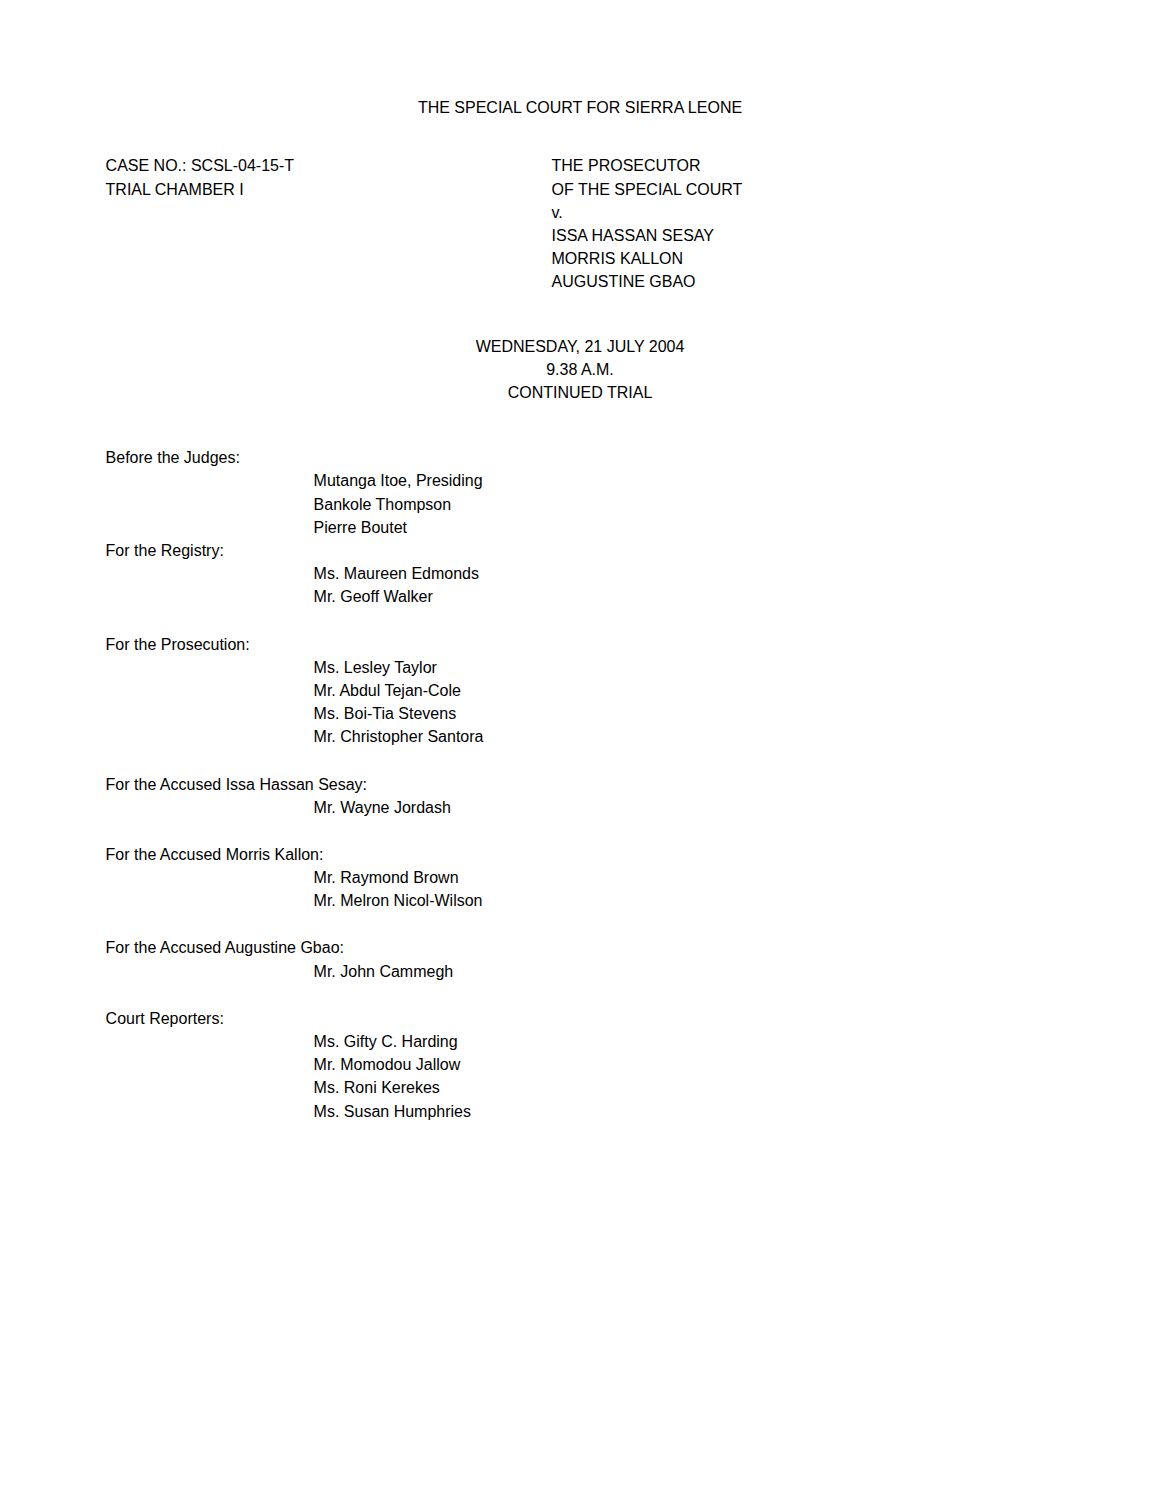THE SPECIAL COURT FOR SIERRA LEONE
| CASE NO.: SCSL-04-15-T TRIAL CHAMBER I | THE PROSECUTOR OF THE SPECIAL COURT v. ISSA HASSAN SESAY MORRIS KALLON AUGUSTINE GBAO |
WEDNESDAY, 21 JULY 2004
9.38 A.M.
CONTINUED TRIAL
Before the Judges:
Mutanga Itoe, Presiding
Bankole Thompson
Pierre Boutet
For the Registry:
Ms. Maureen Edmonds
Mr. Geoff Walker
For the Prosecution:
Ms. Lesley Taylor
Mr. Abdul Tejan-Cole
Ms. Boi-Tia Stevens
Mr. Christopher Santora
For the Accused Issa Hassan Sesay:
Mr. Wayne Jordash
For the Accused Morris Kallon:
Mr. Raymond Brown
Mr. Melron Nicol-Wilson
For the Accused Augustine Gbao:
Mr. John Cammegh
Court Reporters:
Ms. Gifty C. Harding
Mr. Momodou Jallow
Ms. Roni Kerekes
Ms. Susan Humphries